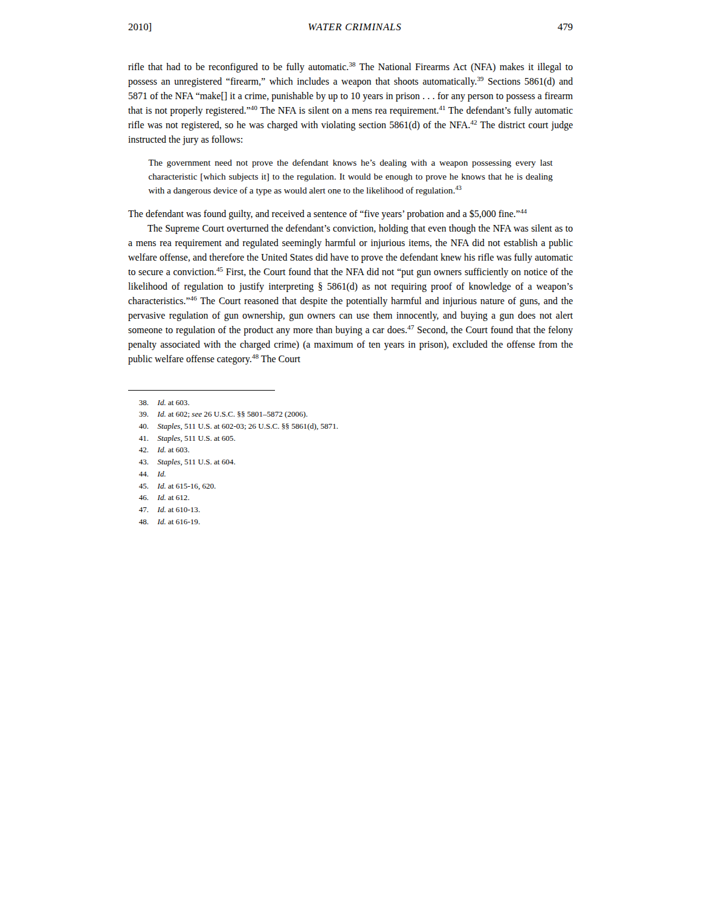2010] WATER CRIMINALS 479
rifle that had to be reconfigured to be fully automatic.38 The National Firearms Act (NFA) makes it illegal to possess an unregistered “firearm,” which includes a weapon that shoots automatically.39 Sections 5861(d) and 5871 of the NFA “make[] it a crime, punishable by up to 10 years in prison . . . for any person to possess a firearm that is not properly registered.”40 The NFA is silent on a mens rea requirement.41 The defendant’s fully automatic rifle was not registered, so he was charged with violating section 5861(d) of the NFA.42 The district court judge instructed the jury as follows:
The government need not prove the defendant knows he’s dealing with a weapon possessing every last characteristic [which subjects it] to the regulation. It would be enough to prove he knows that he is dealing with a dangerous device of a type as would alert one to the likelihood of regulation.43
The defendant was found guilty, and received a sentence of “five years’ probation and a $5,000 fine.”44
The Supreme Court overturned the defendant’s conviction, holding that even though the NFA was silent as to a mens rea requirement and regulated seemingly harmful or injurious items, the NFA did not establish a public welfare offense, and therefore the United States did have to prove the defendant knew his rifle was fully automatic to secure a conviction.45 First, the Court found that the NFA did not “put gun owners sufficiently on notice of the likelihood of regulation to justify interpreting § 5861(d) as not requiring proof of knowledge of a weapon’s characteristics.”46 The Court reasoned that despite the potentially harmful and injurious nature of guns, and the pervasive regulation of gun ownership, gun owners can use them innocently, and buying a gun does not alert someone to regulation of the product any more than buying a car does.47 Second, the Court found that the felony penalty associated with the charged crime) (a maximum of ten years in prison), excluded the offense from the public welfare offense category.48 The Court
38. Id. at 603.
39. Id. at 602; see 26 U.S.C. §§ 5801–5872 (2006).
40. Staples, 511 U.S. at 602-03; 26 U.S.C. §§ 5861(d), 5871.
41. Staples, 511 U.S. at 605.
42. Id. at 603.
43. Staples, 511 U.S. at 604.
44. Id.
45. Id. at 615-16, 620.
46. Id. at 612.
47. Id. at 610-13.
48. Id. at 616-19.